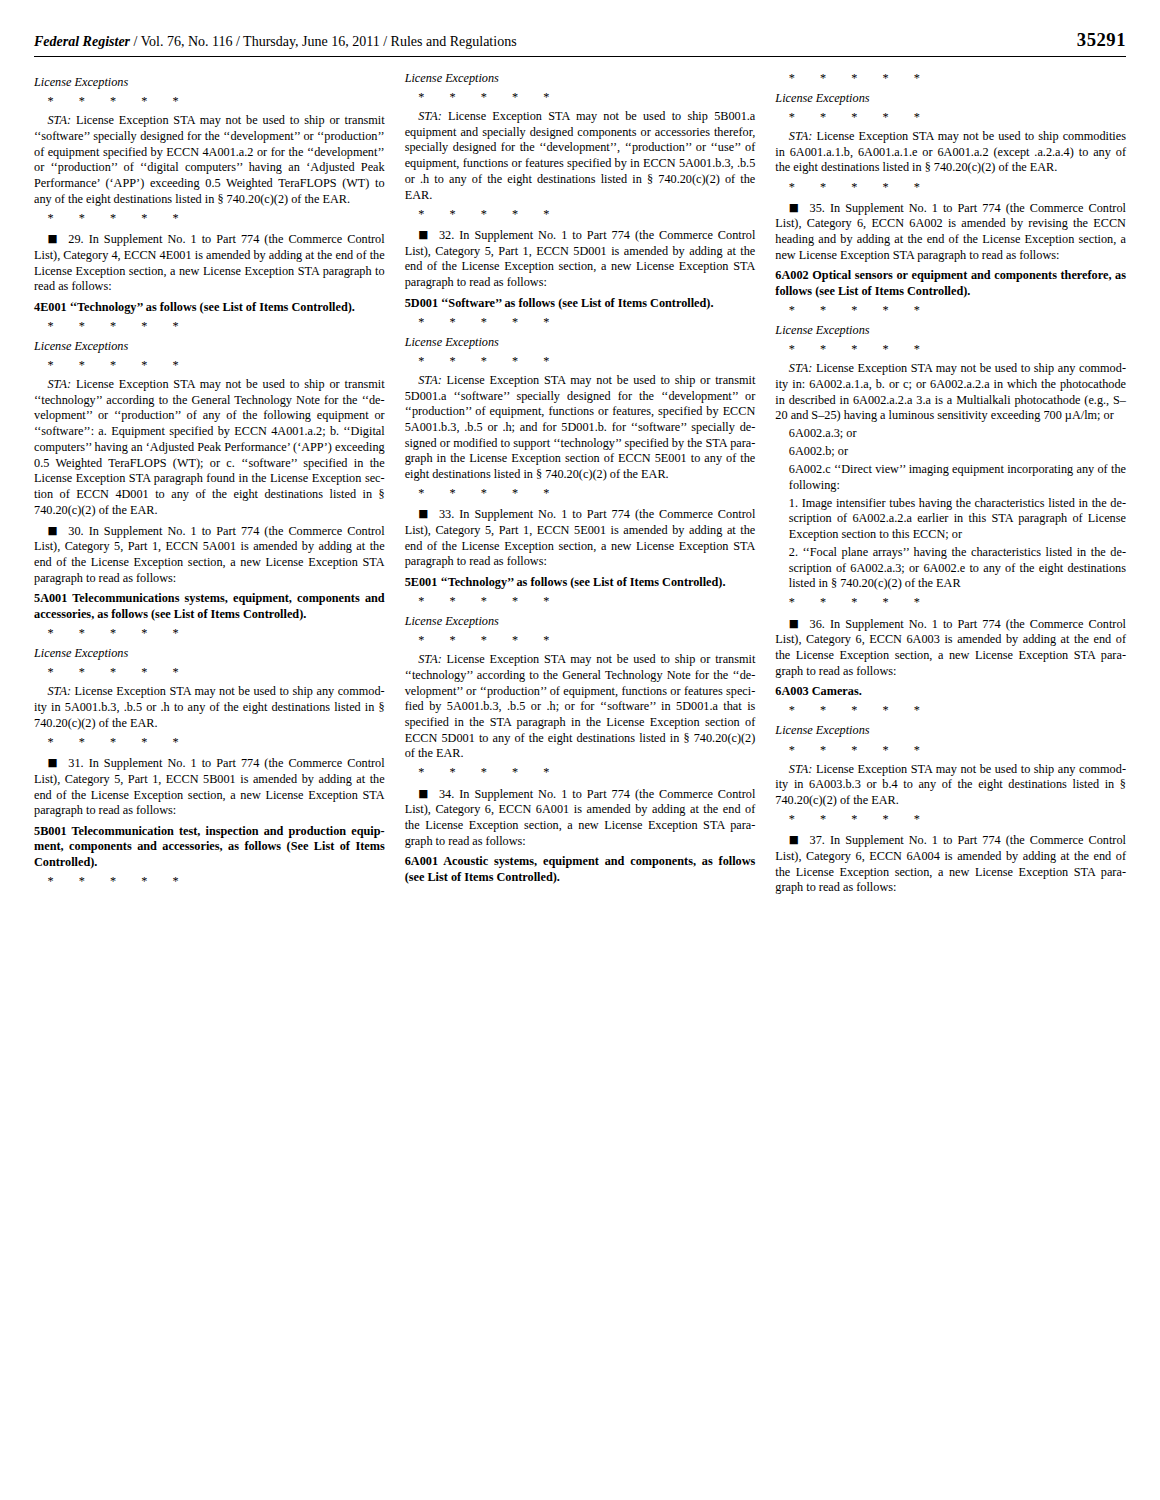Federal Register / Vol. 76, No. 116 / Thursday, June 16, 2011 / Rules and Regulations
35291
License Exceptions
* * * * *
STA: License Exception STA may not be used to ship or transmit ‘‘software’’ specially designed for the ‘‘development’’ or ‘‘production’’ of equipment specified by ECCN 4A001.a.2 or for the ‘‘development’’ or ‘‘production’’ of ‘‘digital computers’’ having an ‘Adjusted Peak Performance’ (‘APP’) exceeding 0.5 Weighted TeraFLOPS (WT) to any of the eight destinations listed in § 740.20(c)(2) of the EAR.
* * * * *
■ 29. In Supplement No. 1 to Part 774 (the Commerce Control List), Category 4, ECCN 4E001 is amended by adding at the end of the License Exception section, a new License Exception STA paragraph to read as follows:
4E001 ‘‘Technology’’ as follows (see List of Items Controlled).
* * * * *
License Exceptions
* * * * *
STA: License Exception STA may not be used to ship or transmit ‘‘technology’’ according to the General Technology Note for the ‘‘development’’ or ‘‘production’’ of any of the following equipment or ‘‘software’’: a. Equipment specified by ECCN 4A001.a.2; b. ‘‘Digital computers’’ having an ‘Adjusted Peak Performance’ (‘APP’) exceeding 0.5 Weighted TeraFLOPS (WT); or c. ‘‘software’’ specified in the License Exception STA paragraph found in the License Exception section of ECCN 4D001 to any of the eight destinations listed in § 740.20(c)(2) of the EAR.
■ 30. In Supplement No. 1 to Part 774 (the Commerce Control List), Category 5, Part 1, ECCN 5A001 is amended by adding at the end of the License Exception section, a new License Exception STA paragraph to read as follows:
5A001 Telecommunications systems, equipment, components and accessories, as follows (see List of Items Controlled).
* * * * *
License Exceptions
* * * * *
STA: License Exception STA may not be used to ship any commodity in 5A001.b.3, .b.5 or .h to any of the eight destinations listed in § 740.20(c)(2) of the EAR.
* * * * *
■ 31. In Supplement No. 1 to Part 774 (the Commerce Control List), Category 5, Part 1, ECCN 5B001 is amended by adding at the end of the License Exception section, a new License Exception STA paragraph to read as follows:
5B001 Telecommunication test, inspection and production equipment, components and accessories, as follows (See List of Items Controlled).
* * * * *
License Exceptions
* * * * *
STA: License Exception STA may not be used to ship 5B001.a equipment and specially designed components or accessories therefor, specially designed for the ‘‘development’’, ‘‘production’’ or ‘‘use’’ of equipment, functions or features specified by in ECCN 5A001.b.3, .b.5 or .h to any of the eight destinations listed in § 740.20(c)(2) of the EAR.
* * * * *
■ 32. In Supplement No. 1 to Part 774 (the Commerce Control List), Category 5, Part 1, ECCN 5D001 is amended by adding at the end of the License Exception section, a new License Exception STA paragraph to read as follows:
5D001 ‘‘Software’’ as follows (see List of Items Controlled).
* * * * *
License Exceptions
* * * * *
STA: License Exception STA may not be used to ship or transmit 5D001.a ‘‘software’’ specially designed for the ‘‘development’’ or ‘‘production’’ of equipment, functions or features, specified by ECCN 5A001.b.3, .b.5 or .h; and for 5D001.b. for ‘‘software’’ specially designed or modified to support ‘‘technology’’ specified by the STA paragraph in the License Exception section of ECCN 5E001 to any of the eight destinations listed in § 740.20(c)(2) of the EAR.
* * * * *
■ 33. In Supplement No. 1 to Part 774 (the Commerce Control List), Category 5, Part 1, ECCN 5E001 is amended by adding at the end of the License Exception section, a new License Exception STA paragraph to read as follows:
5E001 ‘‘Technology’’ as follows (see List of Items Controlled).
* * * * *
License Exceptions
* * * * *
STA: License Exception STA may not be used to ship or transmit ‘‘technology’’ according to the General Technology Note for the ‘‘development’’ or ‘‘production’’ of equipment, functions or features specified by 5A001.b.3, .b.5 or .h; or for ‘‘software’’ in 5D001.a that is specified in the STA paragraph in the License Exception section of ECCN 5D001 to any of the eight destinations listed in § 740.20(c)(2) of the EAR.
* * * * *
■ 34. In Supplement No. 1 to Part 774 (the Commerce Control List), Category 6, ECCN 6A001 is amended by adding at the end of the License Exception section, a new License Exception STA paragraph to read as follows:
6A001 Acoustic systems, equipment and components, as follows (see List of Items Controlled).
* * * * *
License Exceptions
* * * * *
STA: License Exception STA may not be used to ship commodities in 6A001.a.1.b, 6A001.a.1.e or 6A001.a.2 (except .a.2.a.4) to any of the eight destinations listed in § 740.20(c)(2) of the EAR.
* * * * *
■ 35. In Supplement No. 1 to Part 774 (the Commerce Control List), Category 6, ECCN 6A002 is amended by revising the ECCN heading and by adding at the end of the License Exception section, a new License Exception STA paragraph to read as follows:
6A002 Optical sensors or equipment and components therefore, as follows (see List of Items Controlled).
* * * * *
License Exceptions
* * * * *
STA: License Exception STA may not be used to ship any commodity in: 6A002.a.1.a, b. or c; or 6A002.a.2.a in which the photocathode in described in 6A002.a.2.a 3.a is a Multialkali photocathode (e.g., S–20 and S–25) having a luminous sensitivity exceeding 700 µA/lm; or
6A002.a.3; or
6A002.b; or
6A002.c ‘‘Direct view’’ imaging equipment incorporating any of the following:
1. Image intensifier tubes having the characteristics listed in the description of 6A002.a.2.a earlier in this STA paragraph of License Exception section to this ECCN; or
2. ‘‘Focal plane arrays’’ having the characteristics listed in the description of 6A002.a.3; or 6A002.e to any of the eight destinations listed in § 740.20(c)(2) of the EAR
* * * * *
■ 36. In Supplement No. 1 to Part 774 (the Commerce Control List), Category 6, ECCN 6A003 is amended by adding at the end of the License Exception section, a new License Exception STA paragraph to read as follows:
6A003 Cameras.
* * * * *
License Exceptions
* * * * *
STA: License Exception STA may not be used to ship any commodity in 6A003.b.3 or b.4 to any of the eight destinations listed in § 740.20(c)(2) of the EAR.
* * * * *
■ 37. In Supplement No. 1 to Part 774 (the Commerce Control List), Category 6, ECCN 6A004 is amended by adding at the end of the License Exception section, a new License Exception STA paragraph to read as follows: